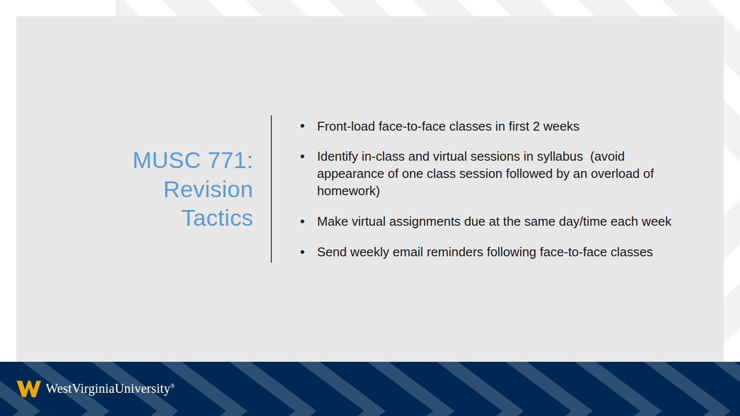MUSC 771:
Revision
Tactics
Front-load face-to-face classes in first 2 weeks
Identify in-class and virtual sessions in syllabus (avoid appearance of one class session followed by an overload of homework)
Make virtual assignments due at the same day/time each week
Send weekly email reminders following face-to-face classes
WestVirginiaUniversity®